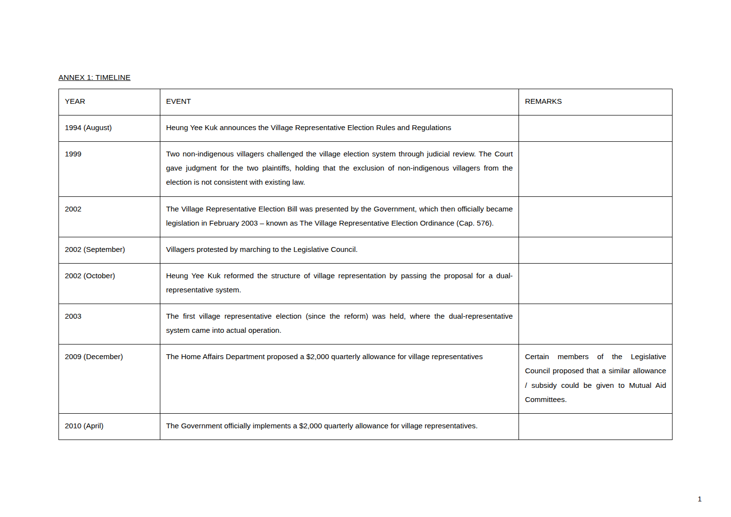ANNEX 1: TIMELINE
| YEAR | EVENT | REMARKS |
| 1994 (August) | Heung Yee Kuk announces the Village Representative Election Rules and Regulations | |
| 1999 | Two non-indigenous villagers challenged the village election system through judicial review. The Court gave judgment for the two plaintiffs, holding that the exclusion of non-indigenous villagers from the election is not consistent with existing law. | |
| 2002 | The Village Representative Election Bill was presented by the Government, which then officially became legislation in February 2003 – known as The Village Representative Election Ordinance (Cap. 576). | |
| 2002 (September) | Villagers protested by marching to the Legislative Council. | |
| 2002 (October) | Heung Yee Kuk reformed the structure of village representation by passing the proposal for a dual-representative system. | |
| 2003 | The first village representative election (since the reform) was held, where the dual-representative system came into actual operation. | |
| 2009 (December) | The Home Affairs Department proposed a $2,000 quarterly allowance for village representatives | Certain members of the Legislative Council proposed that a similar allowance / subsidy could be given to Mutual Aid Committees. |
| 2010 (April) | The Government officially implements a $2,000 quarterly allowance for village representatives. | |
1